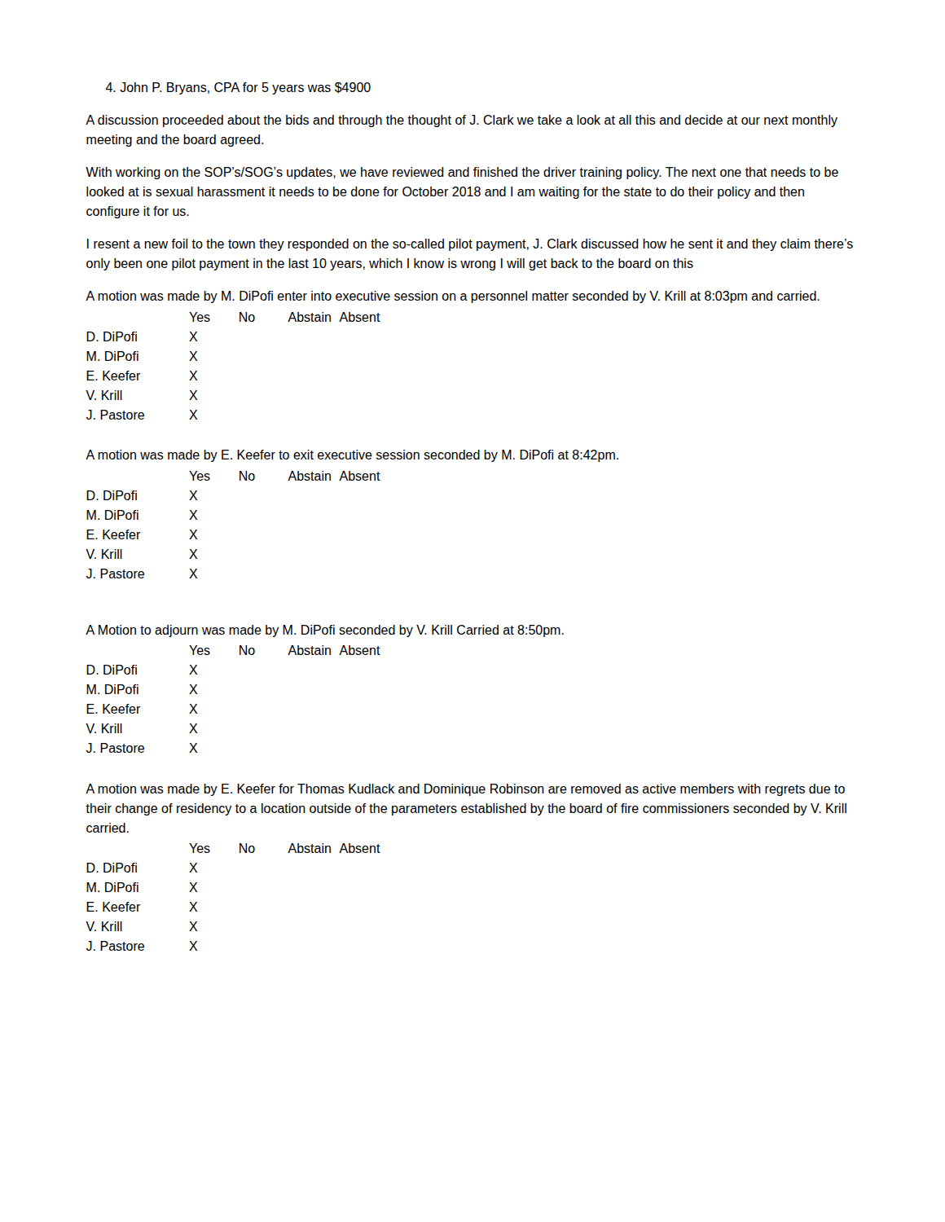John P. Bryans, CPA for 5 years was $4900
A discussion proceeded about the bids and through the thought of J. Clark we take a look at all this and decide at our next monthly meeting and the board agreed.
With working on the SOP’s/SOG’s updates, we have reviewed and finished the driver training policy. The next one that needs to be looked at is sexual harassment it needs to be done for October 2018 and I am waiting for the state to do their policy and then configure it for us.
I resent a new foil to the town they responded on the so-called pilot payment, J. Clark discussed how he sent it and they claim there’s only been one pilot payment in the last 10 years, which I know is wrong I will get back to the board on this
A motion was made by M. DiPofi enter into executive session on a personnel matter seconded by V. Krill at 8:03pm and carried.
| | Yes | No | Abstain | Absent |
| D. DiPofi | X | | | |
| M. DiPofi | X | | | |
| E. Keefer | X | | | |
| V. Krill | X | | | |
| J. Pastore | X | | | |
A motion was made by E. Keefer to exit executive session seconded by M. DiPofi at 8:42pm.
| | Yes | No | Abstain | Absent |
| D. DiPofi | X | | | |
| M. DiPofi | X | | | |
| E. Keefer | X | | | |
| V. Krill | X | | | |
| J. Pastore | X | | | |
A Motion to adjourn was made by M. DiPofi seconded by V. Krill Carried at 8:50pm.
| | Yes | No | Abstain | Absent |
| D. DiPofi | X | | | |
| M. DiPofi | X | | | |
| E. Keefer | X | | | |
| V. Krill | X | | | |
| J. Pastore | X | | | |
A motion was made by E. Keefer for Thomas Kudlack and Dominique Robinson are removed as active members with regrets due to their change of residency to a location outside of the parameters established by the board of fire commissioners seconded by V. Krill carried.
| | Yes | No | Abstain | Absent |
| D. DiPofi | X | | | |
| M. DiPofi | X | | | |
| E. Keefer | X | | | |
| V. Krill | X | | | |
| J. Pastore | X | | | |